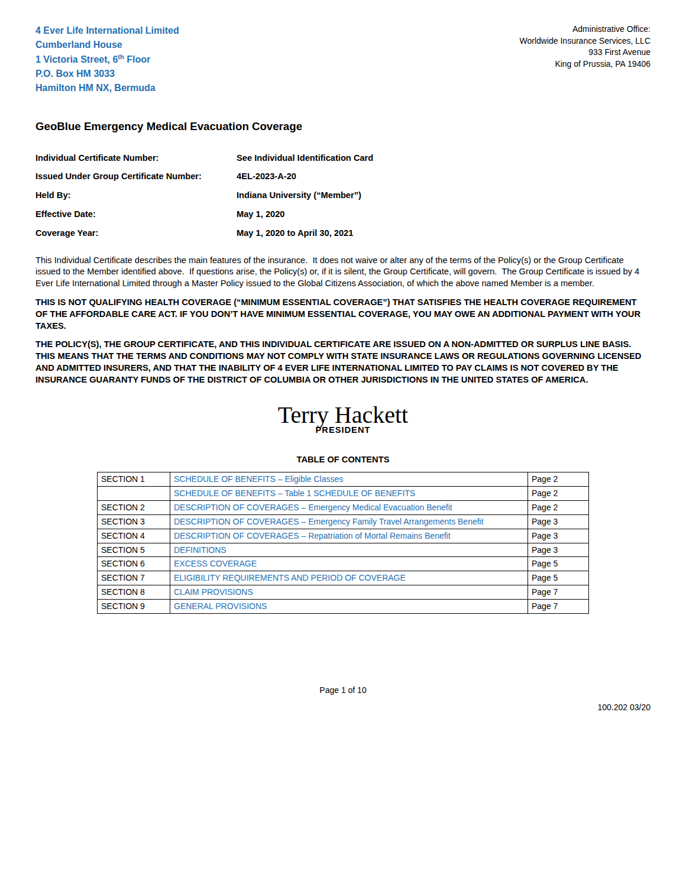4 Ever Life International Limited
Cumberland House
1 Victoria Street, 6th Floor
P.O. Box HM 3033
Hamilton HM NX, Bermuda
Administrative Office:
Worldwide Insurance Services, LLC
933 First Avenue
King of Prussia, PA 19406
GeoBlue Emergency Medical Evacuation Coverage
| Individual Certificate Number: | See Individual Identification Card |
| Issued Under Group Certificate Number: | 4EL-2023-A-20 |
| Held By: | Indiana University (“Member”) |
| Effective Date: | May 1, 2020 |
| Coverage Year: | May 1, 2020 to April 30, 2021 |
This Individual Certificate describes the main features of the insurance. It does not waive or alter any of the terms of the Policy(s) or the Group Certificate issued to the Member identified above. If questions arise, the Policy(s) or, if it is silent, the Group Certificate, will govern. The Group Certificate is issued by 4 Ever Life International Limited through a Master Policy issued to the Global Citizens Association, of which the above named Member is a member.
THIS IS NOT QUALIFYING HEALTH COVERAGE (“MINIMUM ESSENTIAL COVERAGE”) THAT SATISFIES THE HEALTH COVERAGE REQUIREMENT OF THE AFFORDABLE CARE ACT. IF YOU DON’T HAVE MINIMUM ESSENTIAL COVERAGE, YOU MAY OWE AN ADDITIONAL PAYMENT WITH YOUR TAXES.
THE POLICY(S), THE GROUP CERTIFICATE, AND THIS INDIVIDUAL CERTIFICATE ARE ISSUED ON A NON-ADMITTED OR SURPLUS LINE BASIS. THIS MEANS THAT THE TERMS AND CONDITIONS MAY NOT COMPLY WITH STATE INSURANCE LAWS OR REGULATIONS GOVERNING LICENSED AND ADMITTED INSURERS, AND THAT THE INABILITY OF 4 EVER LIFE INTERNATIONAL LIMITED TO PAY CLAIMS IS NOT COVERED BY THE INSURANCE GUARANTY FUNDS OF THE DISTRICT OF COLUMBIA OR OTHER JURISDICTIONS IN THE UNITED STATES OF AMERICA.
Terry Hackett
PRESIDENT
TABLE OF CONTENTS
| SECTION 1 | SCHEDULE OF BENEFITS – Eligible Classes | Page 2 |
| | SCHEDULE OF BENEFITS – Table 1 SCHEDULE OF BENEFITS | Page 2 |
| SECTION 2 | DESCRIPTION OF COVERAGES – Emergency Medical Evacuation Benefit | Page 2 |
| SECTION 3 | DESCRIPTION OF COVERAGES – Emergency Family Travel Arrangements Benefit | Page 3 |
| SECTION 4 | DESCRIPTION OF COVERAGES – Repatriation of Mortal Remains Benefit | Page 3 |
| SECTION 5 | DEFINITIONS | Page 3 |
| SECTION 6 | EXCESS COVERAGE | Page 5 |
| SECTION 7 | ELIGIBILITY REQUIREMENTS AND PERIOD OF COVERAGE | Page 5 |
| SECTION 8 | CLAIM PROVISIONS | Page 7 |
| SECTION 9 | GENERAL PROVISIONS | Page 7 |
Page 1 of 10
100.202 03/20